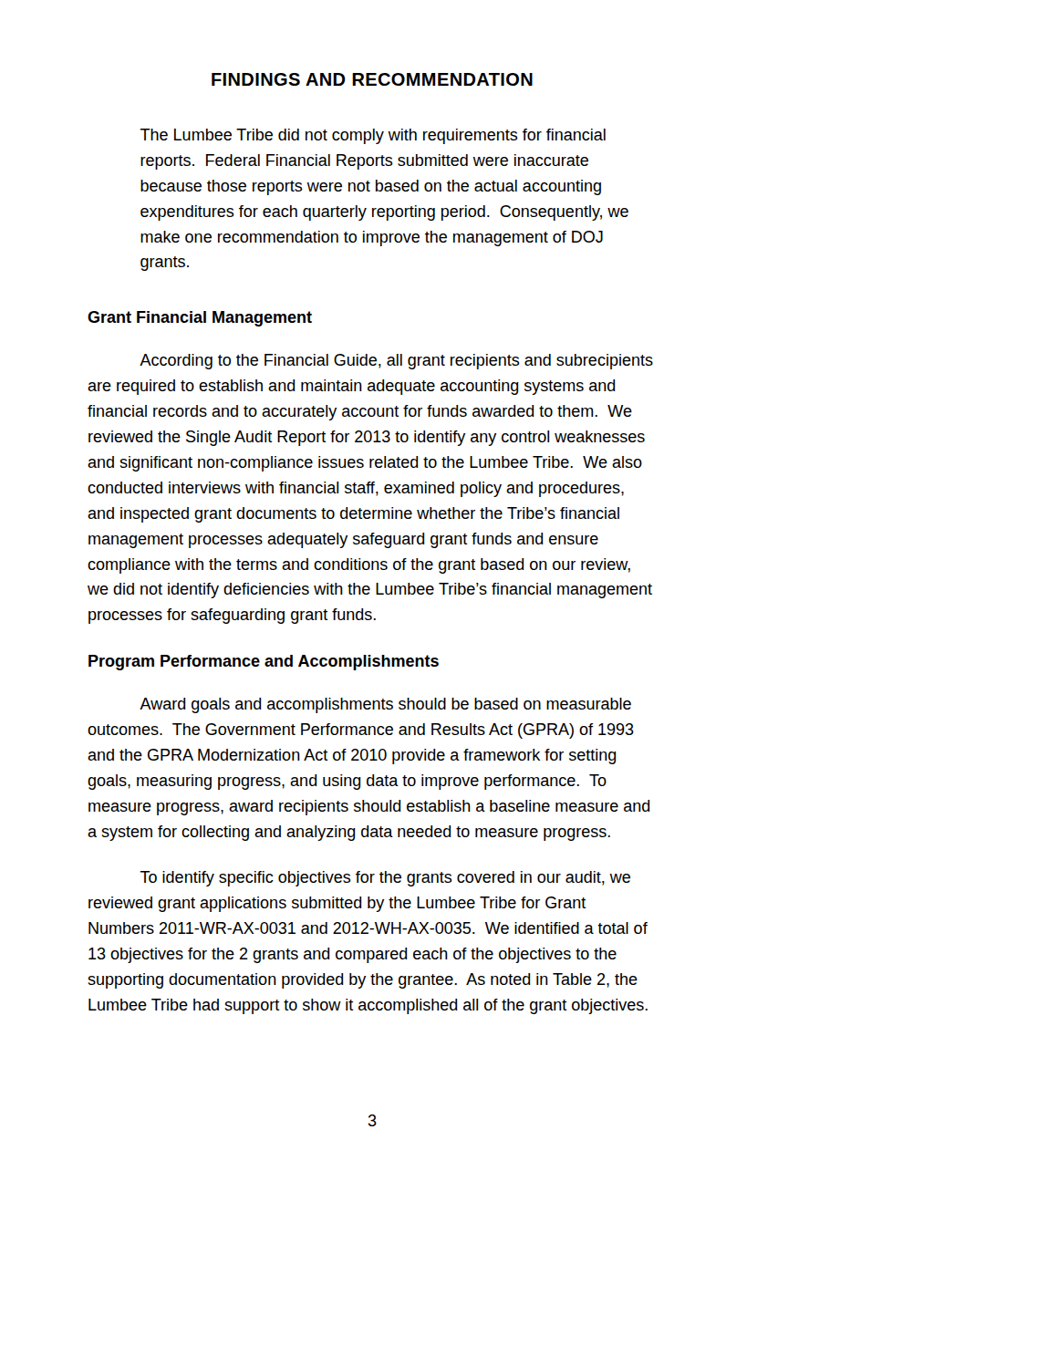FINDINGS AND RECOMMENDATION
The Lumbee Tribe did not comply with requirements for financial reports. Federal Financial Reports submitted were inaccurate because those reports were not based on the actual accounting expenditures for each quarterly reporting period. Consequently, we make one recommendation to improve the management of DOJ grants.
Grant Financial Management
According to the Financial Guide, all grant recipients and subrecipients are required to establish and maintain adequate accounting systems and financial records and to accurately account for funds awarded to them. We reviewed the Single Audit Report for 2013 to identify any control weaknesses and significant non-compliance issues related to the Lumbee Tribe. We also conducted interviews with financial staff, examined policy and procedures, and inspected grant documents to determine whether the Tribe’s financial management processes adequately safeguard grant funds and ensure compliance with the terms and conditions of the grant based on our review, we did not identify deficiencies with the Lumbee Tribe’s financial management processes for safeguarding grant funds.
Program Performance and Accomplishments
Award goals and accomplishments should be based on measurable outcomes. The Government Performance and Results Act (GPRA) of 1993 and the GPRA Modernization Act of 2010 provide a framework for setting goals, measuring progress, and using data to improve performance. To measure progress, award recipients should establish a baseline measure and a system for collecting and analyzing data needed to measure progress.
To identify specific objectives for the grants covered in our audit, we reviewed grant applications submitted by the Lumbee Tribe for Grant Numbers 2011-WR-AX-0031 and 2012-WH-AX-0035. We identified a total of 13 objectives for the 2 grants and compared each of the objectives to the supporting documentation provided by the grantee. As noted in Table 2, the Lumbee Tribe had support to show it accomplished all of the grant objectives.
3